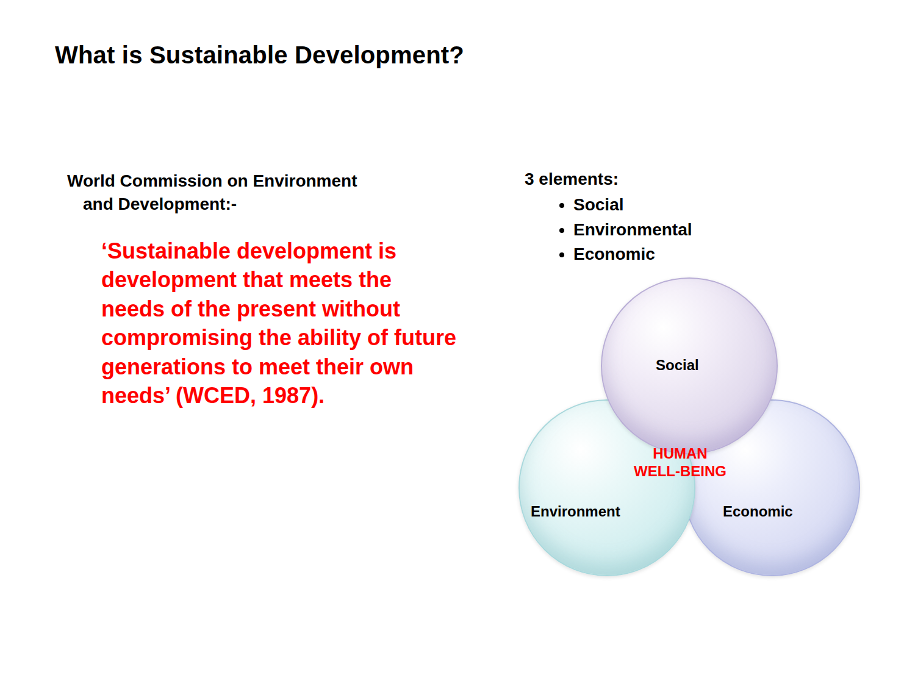What is Sustainable Development?
World Commission on Environment and Development:-
‘Sustainable development is development that meets the needs of the present without compromising the ability of future generations to meet their own needs’ (WCED, 1987).
3 elements:
Social
Environmental
Economic
Social
Environment
Economic
HUMAN
WELL-BEING